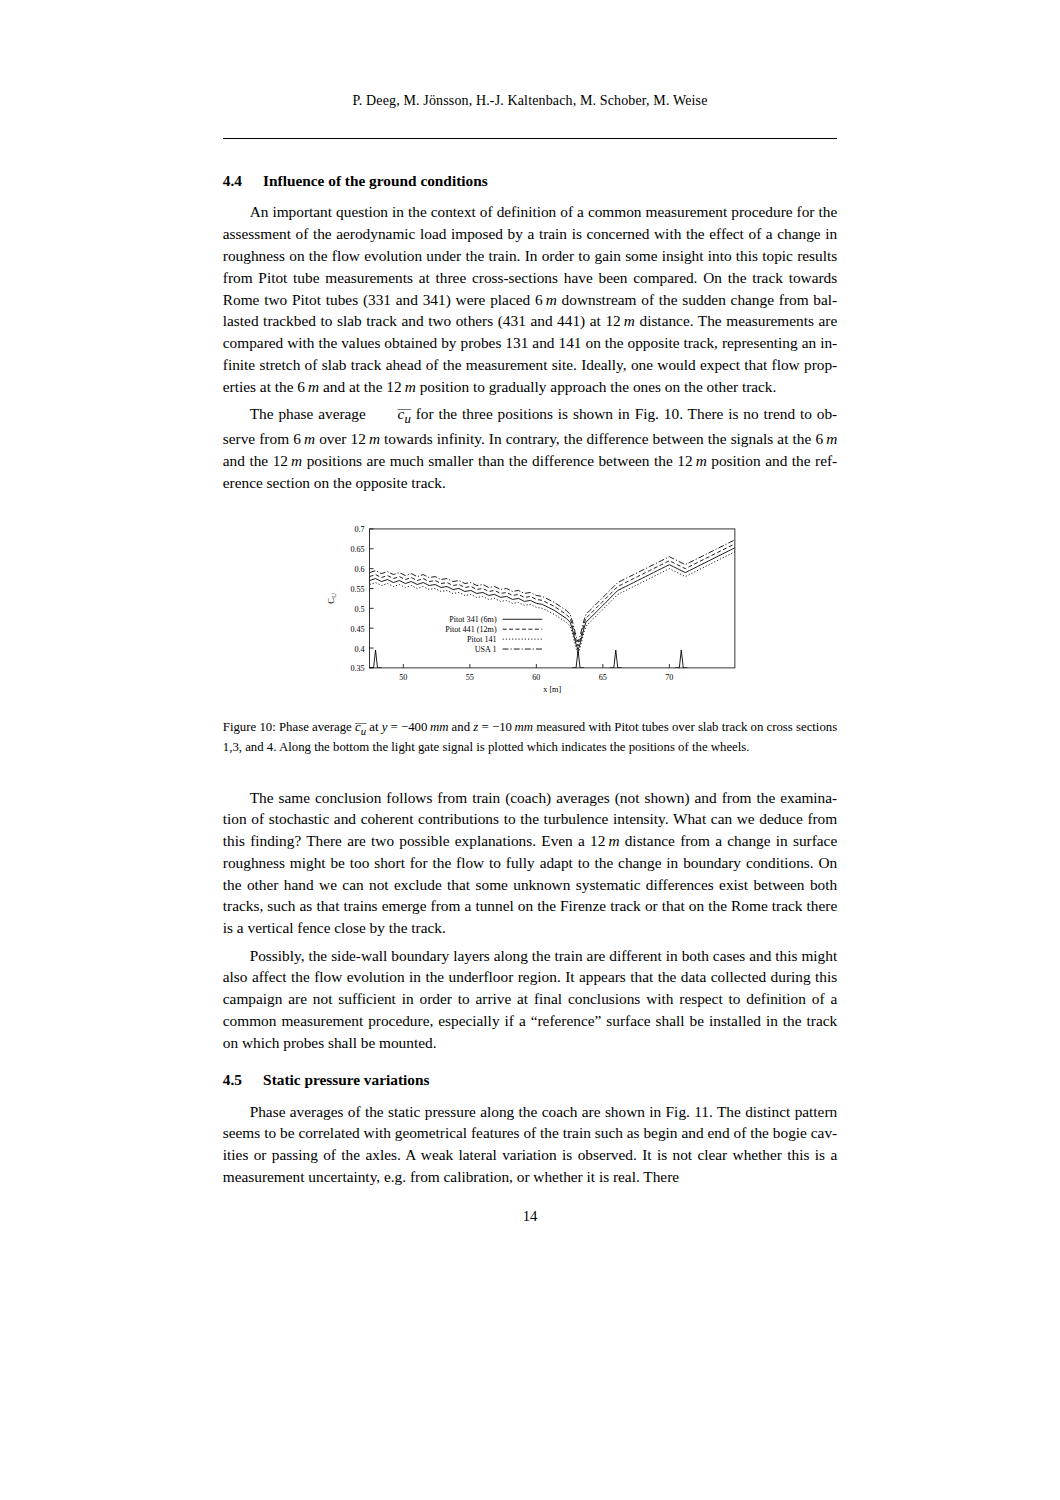P. Deeg, M. Jönsson, H.-J. Kaltenbach, M. Schober, M. Weise
4.4 Influence of the ground conditions
An important question in the context of definition of a common measurement procedure for the assessment of the aerodynamic load imposed by a train is concerned with the effect of a change in roughness on the flow evolution under the train. In order to gain some insight into this topic results from Pitot tube measurements at three cross-sections have been compared. On the track towards Rome two Pitot tubes (331 and 341) were placed 6 m downstream of the sudden change from ballasted trackbed to slab track and two others (431 and 441) at 12 m distance. The measurements are compared with the values obtained by probes 131 and 141 on the opposite track, representing an infinite stretch of slab track ahead of the measurement site. Ideally, one would expect that flow properties at the 6 m and at the 12 m position to gradually approach the ones on the other track.
The phase average —cu for the three positions is shown in Fig. 10. There is no trend to observe from 6 m over 12 m towards infinity. In contrary, the difference between the signals at the 6 m and the 12 m positions are much smaller than the difference between the 12 m position and the reference section on the opposite track.
0.7 0.65 0.6 0.55 0.5 0.45 0.4 0.35 50 55 60 65 70 x [m] CU Pitot 341 (6m) Pitot 441 (12m) Pitot 141 USA 1
Figure 10: Phase average —cu at y = −400 mm and z = −10 mm measured with Pitot tubes over slab track on cross sections 1,3, and 4. Along the bottom the light gate signal is plotted which indicates the positions of the wheels.
The same conclusion follows from train (coach) averages (not shown) and from the examination of stochastic and coherent contributions to the turbulence intensity. What can we deduce from this finding? There are two possible explanations. Even a 12 m distance from a change in surface roughness might be too short for the flow to fully adapt to the change in boundary conditions. On the other hand we can not exclude that some unknown systematic differences exist between both tracks, such as that trains emerge from a tunnel on the Firenze track or that on the Rome track there is a vertical fence close by the track.
Possibly, the side-wall boundary layers along the train are different in both cases and this might also affect the flow evolution in the underfloor region. It appears that the data collected during this campaign are not sufficient in order to arrive at final conclusions with respect to definition of a common measurement procedure, especially if a “reference” surface shall be installed in the track on which probes shall be mounted.
4.5 Static pressure variations
Phase averages of the static pressure along the coach are shown in Fig. 11. The distinct pattern seems to be correlated with geometrical features of the train such as begin and end of the bogie cavities or passing of the axles. A weak lateral variation is observed. It is not clear whether this is a measurement uncertainty, e.g. from calibration, or whether it is real. There
14